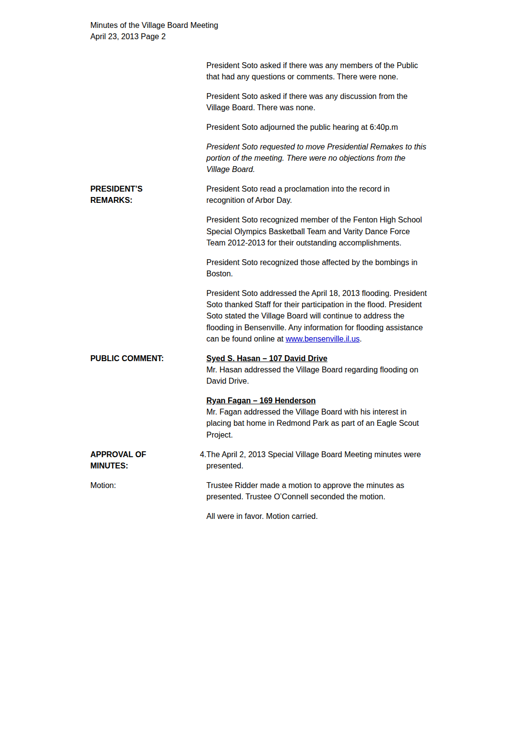Minutes of the Village Board Meeting
April 23, 2013 Page 2
| | | President Soto asked if there was any members of the Public that had any questions or comments. There were none. President Soto asked if there was any discussion from the Village Board. There was none. President Soto adjourned the public hearing at 6:40p.m President Soto requested to move Presidential Remakes to this portion of the meeting. There were no objections from the Village Board. |
| PRESIDENT’S REMARKS: | | President Soto read a proclamation into the record in recognition of Arbor Day. President Soto recognized member of the Fenton High School Special Olympics Basketball Team and Varity Dance Force Team 2012-2013 for their outstanding accomplishments. President Soto recognized those affected by the bombings in Boston. President Soto addressed the April 18, 2013 flooding. President Soto thanked Staff for their participation in the flood. President Soto stated the Village Board will continue to address the flooding in Bensenville. Any information for flooding assistance can be found online at www.bensenville.il.us . |
| PUBLIC COMMENT: | | Syed S. Hasan – 107 David Drive Mr. Hasan addressed the Village Board regarding flooding on David Drive. Ryan Fagan – 169 Henderson Mr. Fagan addressed the Village Board with his interest in placing bat home in Redmond Park as part of an Eagle Scout Project. |
| APPROVAL OF MINUTES: | 4. | The April 2, 2013 Special Village Board Meeting minutes were presented. |
| Motion: | | Trustee Ridder made a motion to approve the minutes as presented. Trustee O’Connell seconded the motion. All were in favor. Motion carried. |